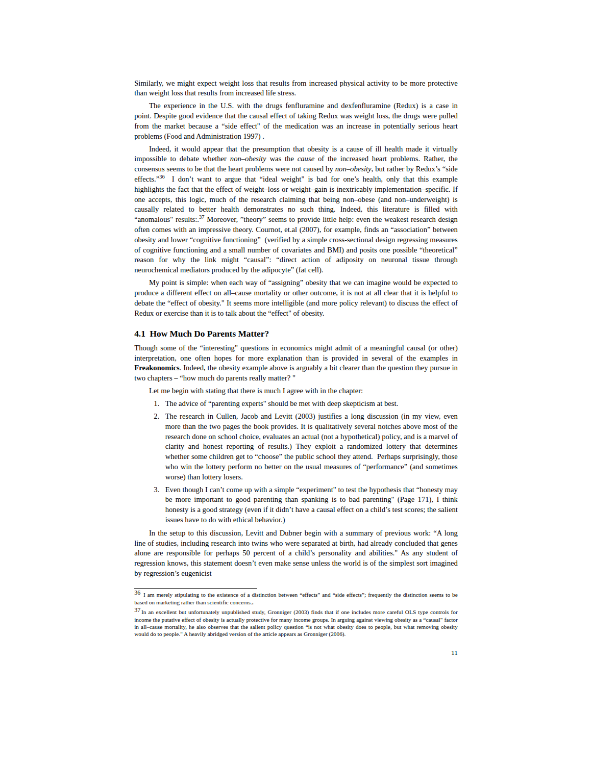Similarly, we might expect weight loss that results from increased physical activity to be more protective than weight loss that results from increased life stress.
The experience in the U.S. with the drugs fenfluramine and dexfenfluramine (Redux) is a case in point. Despite good evidence that the causal effect of taking Redux was weight loss, the drugs were pulled from the market because a “side effect" of the medication was an increase in potentially serious heart problems (Food and Administration 1997) .
Indeed, it would appear that the presumption that obesity is a cause of ill health made it virtually impossible to debate whether non–obesity was the cause of the increased heart problems. Rather, the consensus seems to be that the heart problems were not caused by non–obesity, but rather by Redux’s “side effects.”36 I don’t want to argue that “ideal weight" is bad for one’s health, only that this example highlights the fact that the effect of weight–loss or weight–gain is inextricably implementation–specific. If one accepts, this logic, much of the research claiming that being non–obese (and non–underweight) is causally related to better health demonstrates no such thing. Indeed, this literature is filled with “anomalous" results:.37 Moreover, ”theory” seems to provide little help: even the weakest research design often comes with an impressive theory. Cournot, et.al (2007), for example, finds an “association” between obesity and lower “cognitive functioning” (verified by a simple cross-sectional design regressing measures of cognitive functioning and a small number of covariates and BMI) and posits one possible “theoretical” reason for why the link might “causal”: “direct action of adiposity on neuronal tissue through neurochemical mediators produced by the adipocyte” (fat cell).
My point is simple: when each way of “assigning” obesity that we can imagine would be expected to produce a different effect on all–cause mortality or other outcome, it is not at all clear that it is helpful to debate the “effect of obesity." It seems more intelligible (and more policy relevant) to discuss the effect of Redux or exercise than it is to talk about the “effect" of obesity.
4.1 How Much Do Parents Matter?
Though some of the “interesting" questions in economics might admit of a meaningful causal (or other) interpretation, one often hopes for more explanation than is provided in several of the examples in Freakonomics. Indeed, the obesity example above is arguably a bit clearer than the question they pursue in two chapters – “how much do parents really matter? "
Let me begin with stating that there is much I agree with in the chapter:
The advice of “parenting experts" should be met with deep skepticism at best.
The research in Cullen, Jacob and Levitt (2003) justifies a long discussion (in my view, even more than the two pages the book provides. It is qualitatively several notches above most of the research done on school choice, evaluates an actual (not a hypothetical) policy, and is a marvel of clarity and honest reporting of results.) They exploit a randomized lottery that determines whether some children get to “choose” the public school they attend. Perhaps surprisingly, those who win the lottery perform no better on the usual measures of “performance” (and sometimes worse) than lottery losers.
Even though I can’t come up with a simple “experiment" to test the hypothesis that “honesty may be more important to good parenting than spanking is to bad parenting" (Page 171), I think honesty is a good strategy (even if it didn’t have a causal effect on a child’s test scores; the salient issues have to do with ethical behavior.)
In the setup to this discussion, Levitt and Dubner begin with a summary of previous work: “A long line of studies, including research into twins who were separated at birth, had already concluded that genes alone are responsible for perhaps 50 percent of a child’s personality and abilities." As any student of regression knows, this statement doesn’t even make sense unless the world is of the simplest sort imagined by regression’s eugenicist
36 I am merely stipulating to the existence of a distinction between “effects” and “side effects”; frequently the distinction seems to be based on marketing rather than scientific concerns..
37 In an excellent but unfortunately unpublished study, Gronniger (2003) finds that if one includes more careful OLS type controls for income the putative effect of obesity is actually protective for many income groups. In arguing against viewing obesity as a “causal" factor in all–cause mortality, he also observes that the salient policy question “is not what obesity does to people, but what removing obesity would do to people." A heavily abridged version of the article appears as Gronniger (2006).
11